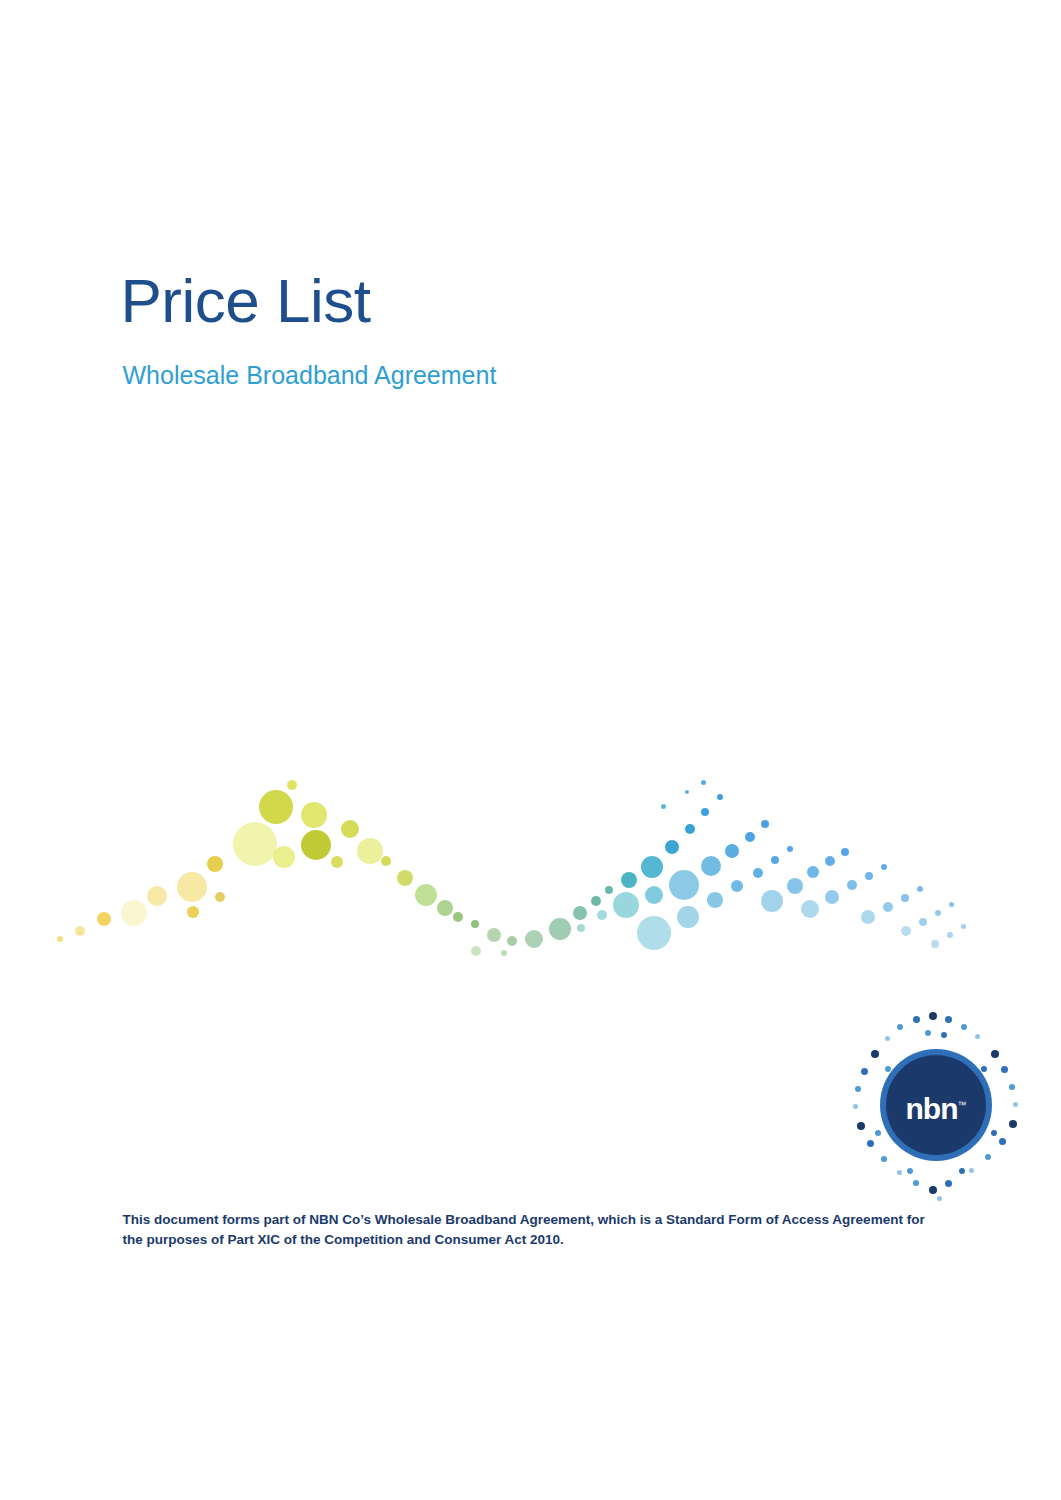Price List
Wholesale Broadband Agreement
nbn™
This document forms part of NBN Co’s Wholesale Broadband Agreement, which is a Standard Form of Access Agreement for the purposes of Part XIC of the Competition and Consumer Act 2010.